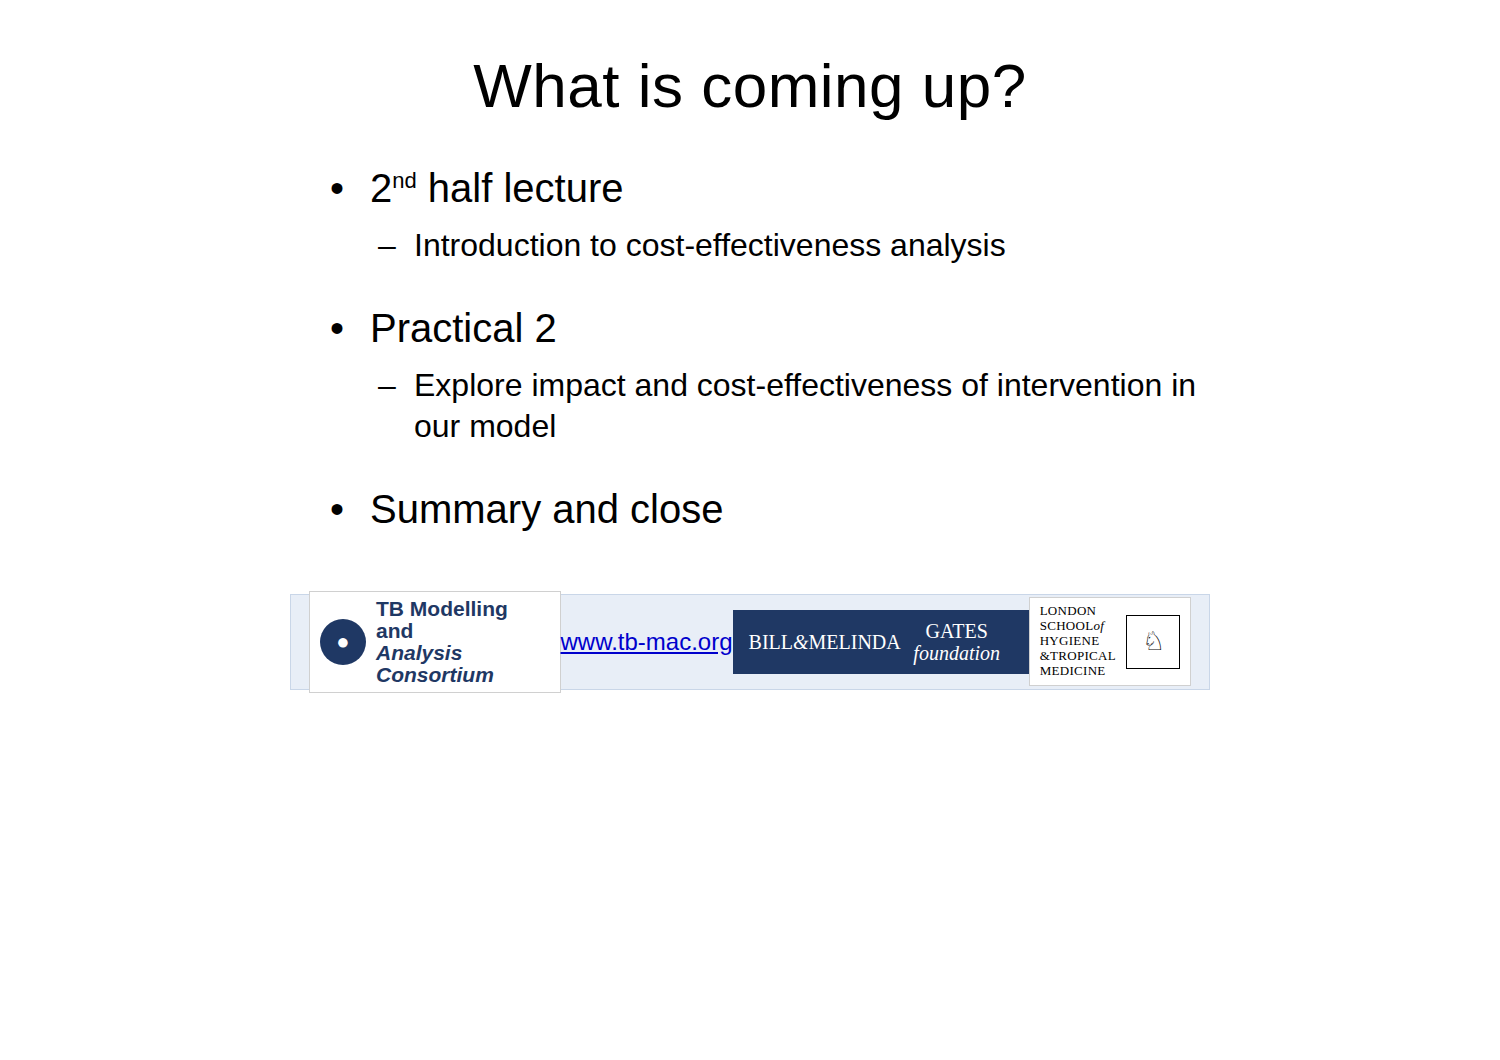What is coming up?
2nd half lecture
Introduction to cost-effectiveness analysis
Practical 2
Explore impact and cost-effectiveness of intervention in our model
Summary and close
●
TB Modelling and
Analysis Consortium
www.tb-mac.org
BILL&MELINDA
GATES foundation
LONDON
SCHOOLof
HYGIENE
&TROPICAL
MEDICINE
♘